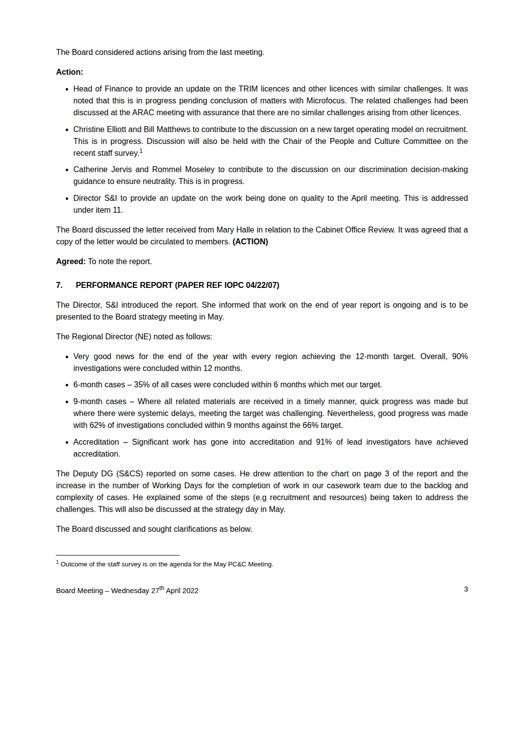The Board considered actions arising from the last meeting.
Action:
Head of Finance to provide an update on the TRIM licences and other licences with similar challenges. It was noted that this is in progress pending conclusion of matters with Microfocus. The related challenges had been discussed at the ARAC meeting with assurance that there are no similar challenges arising from other licences.
Christine Elliott and Bill Matthews to contribute to the discussion on a new target operating model on recruitment. This is in progress. Discussion will also be held with the Chair of the People and Culture Committee on the recent staff survey.1
Catherine Jervis and Rommel Moseley to contribute to the discussion on our discrimination decision-making guidance to ensure neutrality. This is in progress.
Director S&I to provide an update on the work being done on quality to the April meeting. This is addressed under item 11.
The Board discussed the letter received from Mary Halle in relation to the Cabinet Office Review. It was agreed that a copy of the letter would be circulated to members. (ACTION)
Agreed: To note the report.
7. PERFORMANCE REPORT (PAPER REF IOPC 04/22/07)
The Director, S&I introduced the report. She informed that work on the end of year report is ongoing and is to be presented to the Board strategy meeting in May.
The Regional Director (NE) noted as follows:
Very good news for the end of the year with every region achieving the 12-month target. Overall, 90% investigations were concluded within 12 months.
6-month cases – 35% of all cases were concluded within 6 months which met our target.
9-month cases – Where all related materials are received in a timely manner, quick progress was made but where there were systemic delays, meeting the target was challenging. Nevertheless, good progress was made with 62% of investigations concluded within 9 months against the 66% target.
Accreditation – Significant work has gone into accreditation and 91% of lead investigators have achieved accreditation.
The Deputy DG (S&CS) reported on some cases. He drew attention to the chart on page 3 of the report and the increase in the number of Working Days for the completion of work in our casework team due to the backlog and complexity of cases. He explained some of the steps (e.g recruitment and resources) being taken to address the challenges. This will also be discussed at the strategy day in May.
The Board discussed and sought clarifications as below.
1 Outcome of the staff survey is on the agenda for the May PC&C Meeting.
Board Meeting – Wednesday 27th April 2022 3